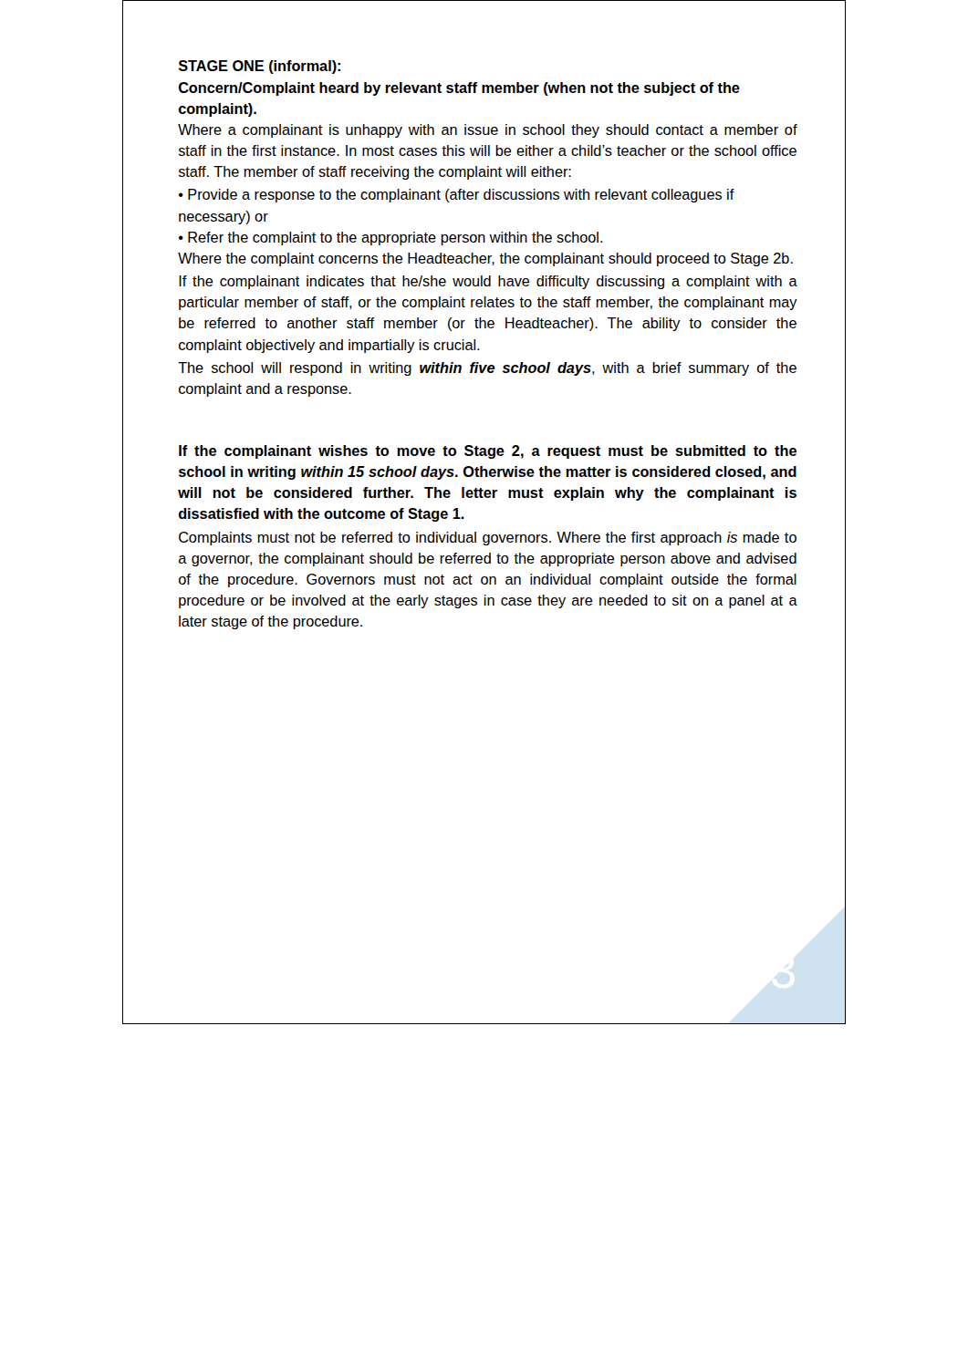STAGE ONE (informal):
Concern/Complaint heard by relevant staff member (when not the subject of the complaint).
Where a complainant is unhappy with an issue in school they should contact a member of staff in the first instance. In most cases this will be either a child’s teacher or the school office staff. The member of staff receiving the complaint will either:
• Provide a response to the complainant (after discussions with relevant colleagues if necessary) or
• Refer the complaint to the appropriate person within the school.
Where the complaint concerns the Headteacher, the complainant should proceed to Stage 2b.
If the complainant indicates that he/she would have difficulty discussing a complaint with a particular member of staff, or the complaint relates to the staff member, the complainant may be referred to another staff member (or the Headteacher). The ability to consider the complaint objectively and impartially is crucial.
The school will respond in writing within five school days, with a brief summary of the complaint and a response.
If the complainant wishes to move to Stage 2, a request must be submitted to the school in writing within 15 school days. Otherwise the matter is considered closed, and will not be considered further. The letter must explain why the complainant is dissatisfied with the outcome of Stage 1.
Complaints must not be referred to individual governors. Where the first approach is made to a governor, the complainant should be referred to the appropriate person above and advised of the procedure. Governors must not act on an individual complaint outside the formal procedure or be involved at the early stages in case they are needed to sit on a panel at a later stage of the procedure.
3